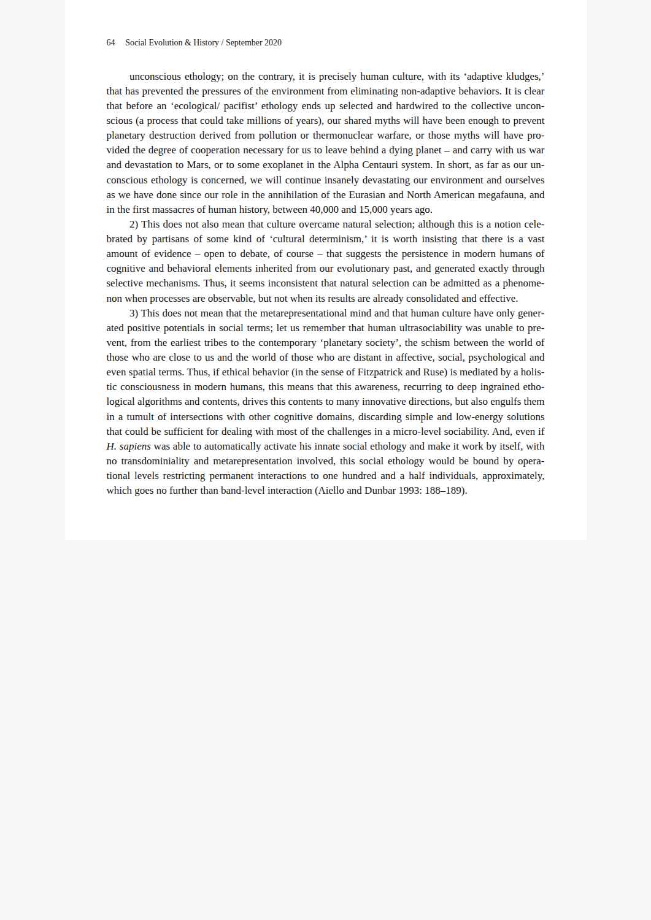64 Social Evolution & History / September 2020
unconscious ethology; on the contrary, it is precisely human culture, with its ‘adaptive kludges,’ that has prevented the pressures of the environment from eliminating non-adaptive behaviors. It is clear that before an ‘ecological/ pacifist’ ethology ends up selected and hardwired to the collective unconscious (a process that could take millions of years), our shared myths will have been enough to prevent planetary destruction derived from pollution or thermonuclear warfare, or those myths will have provided the degree of cooperation necessary for us to leave behind a dying planet – and carry with us war and devastation to Mars, or to some exoplanet in the Alpha Centauri system. In short, as far as our unconscious ethology is concerned, we will continue insanely devastating our environment and ourselves as we have done since our role in the annihilation of the Eurasian and North American megafauna, and in the first massacres of human history, between 40,000 and 15,000 years ago.
2) This does not also mean that culture overcame natural selection; although this is a notion celebrated by partisans of some kind of ‘cultural determinism,’ it is worth insisting that there is a vast amount of evidence – open to debate, of course – that suggests the persistence in modern humans of cognitive and behavioral elements inherited from our evolutionary past, and generated exactly through selective mechanisms. Thus, it seems inconsistent that natural selection can be admitted as a phenomenon when processes are observable, but not when its results are already consolidated and effective.
3) This does not mean that the metarepresentational mind and that human culture have only generated positive potentials in social terms; let us remember that human ultrasociability was unable to prevent, from the earliest tribes to the contemporary ‘planetary society’, the schism between the world of those who are close to us and the world of those who are distant in affective, social, psychological and even spatial terms. Thus, if ethical behavior (in the sense of Fitzpatrick and Ruse) is mediated by a holistic consciousness in modern humans, this means that this awareness, recurring to deep ingrained ethological algorithms and contents, drives this contents to many innovative directions, but also engulfs them in a tumult of intersections with other cognitive domains, discarding simple and low-energy solutions that could be sufficient for dealing with most of the challenges in a micro-level sociability. And, even if H. sapiens was able to automatically activate his innate social ethology and make it work by itself, with no transdominiality and metarepresentation involved, this social ethology would be bound by operational levels restricting permanent interactions to one hundred and a half individuals, approximately, which goes no further than band-level interaction (Aiello and Dunbar 1993: 188–189).